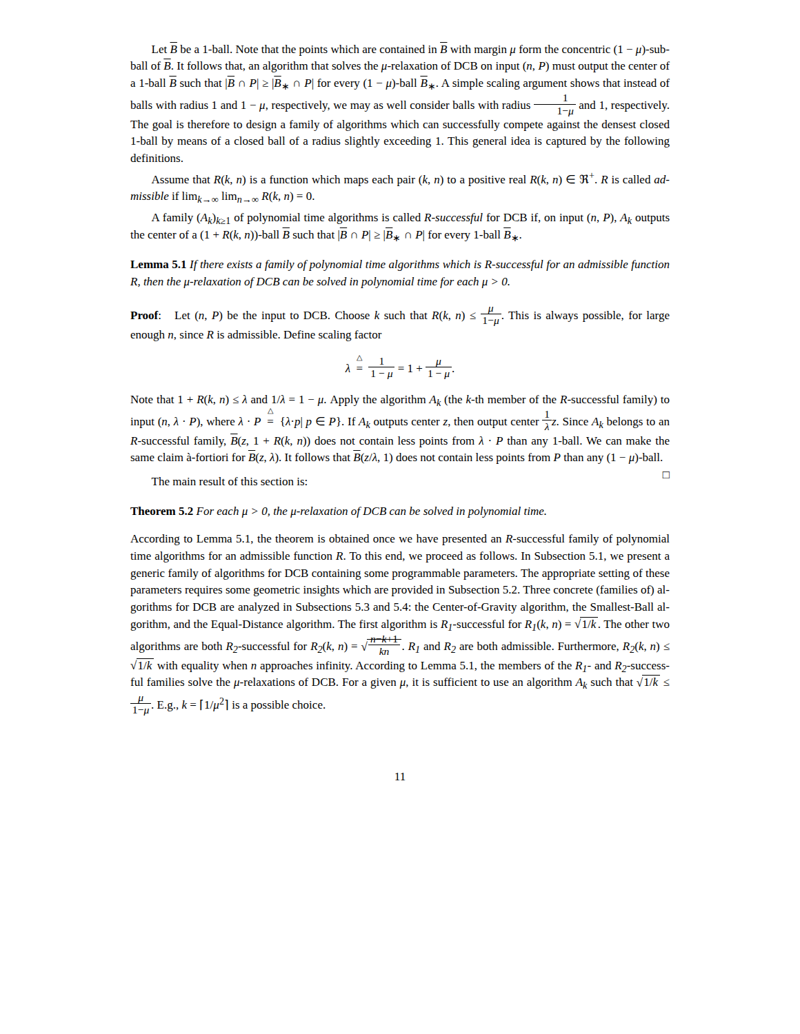Let B be a 1-ball. Note that the points which are contained in B with margin μ form the concentric (1 − μ)-sub-ball of B. It follows that, an algorithm that solves the μ-relaxation of DCB on input (n, P) must output the center of a 1-ball B such that |B ∩ P| ≥ |B∗ ∩ P| for every (1 − μ)-ball B∗. A simple scaling argument shows that instead of balls with radius 1 and 1 − μ, respectively, we may as well consider balls with radius 11−μ and 1, respectively. The goal is therefore to design a family of algorithms which can successfully compete against the densest closed 1-ball by means of a closed ball of a radius slightly exceeding 1. This general idea is captured by the following definitions.
Assume that R(k, n) is a function which maps each pair (k, n) to a positive real R(k, n) ∈ ℜ+. R is called admissible if limk→∞ limn→∞ R(k, n) = 0.
A family (Ak)k≥1 of polynomial time algorithms is called R-successful for DCB if, on input (n, P), Ak outputs the center of a (1 + R(k, n))-ball B such that |B ∩ P| ≥ |B∗ ∩ P| for every 1-ball B∗.
Lemma 5.1 If there exists a family of polynomial time algorithms which is R-successful for an admissible function R, then the μ-relaxation of DCB can be solved in polynomial time for each μ > 0.
Proof: Let (n, P) be the input to DCB. Choose k such that R(k, n) ≤ μ 1−μ. This is always possible, for large enough n, since R is admissible. Define scaling factor
λ △= 11 − μ = 1 + μ 1 − μ.
Note that 1 + R(k, n) ≤ λ and 1/λ = 1 − μ. Apply the algorithm Ak (the k-th member of the R-successful family) to input (n, λ · P), where λ · P △= {λ·p| p ∈ P}. If Ak outputs center z, then output center 1 λ z. Since Ak belongs to an R-successful family, B(z, 1 + R(k, n)) does not contain less points from λ · P than any 1-ball. We can make the same claim à-fortiori for B(z, λ). It follows that B(z/λ, 1) does not contain less points from P than any (1 − μ)-ball. □
The main result of this section is:
Theorem 5.2 For each μ > 0, the μ-relaxation of DCB can be solved in polynomial time.
According to Lemma 5.1, the theorem is obtained once we have presented an R-successful family of polynomial time algorithms for an admissible function R. To this end, we proceed as follows. In Subsection 5.1, we present a generic family of algorithms for DCB containing some programmable parameters. The appropriate setting of these parameters requires some geometric insights which are provided in Subsection 5.2. Three concrete (families of) algorithms for DCB are analyzed in Subsections 5.3 and 5.4: the Center-of-Gravity algorithm, the Smallest-Ball algorithm, and the Equal-Distance algorithm. The first algorithm is R1-successful for R1(k, n) = √1/k. The other two algorithms are both R2-successful for R2(k, n) = √n−k+1 kn. R1 and R2 are both admissible. Furthermore, R2(k, n) ≤ √1/k with equality when n approaches infinity. According to Lemma 5.1, the members of the R1- and R2-successful families solve the μ-relaxations of DCB. For a given μ, it is sufficient to use an algorithm Ak such that √1/k ≤ μ 1−μ. E.g., k = ⌈1/μ2⌉ is a possible choice.
11